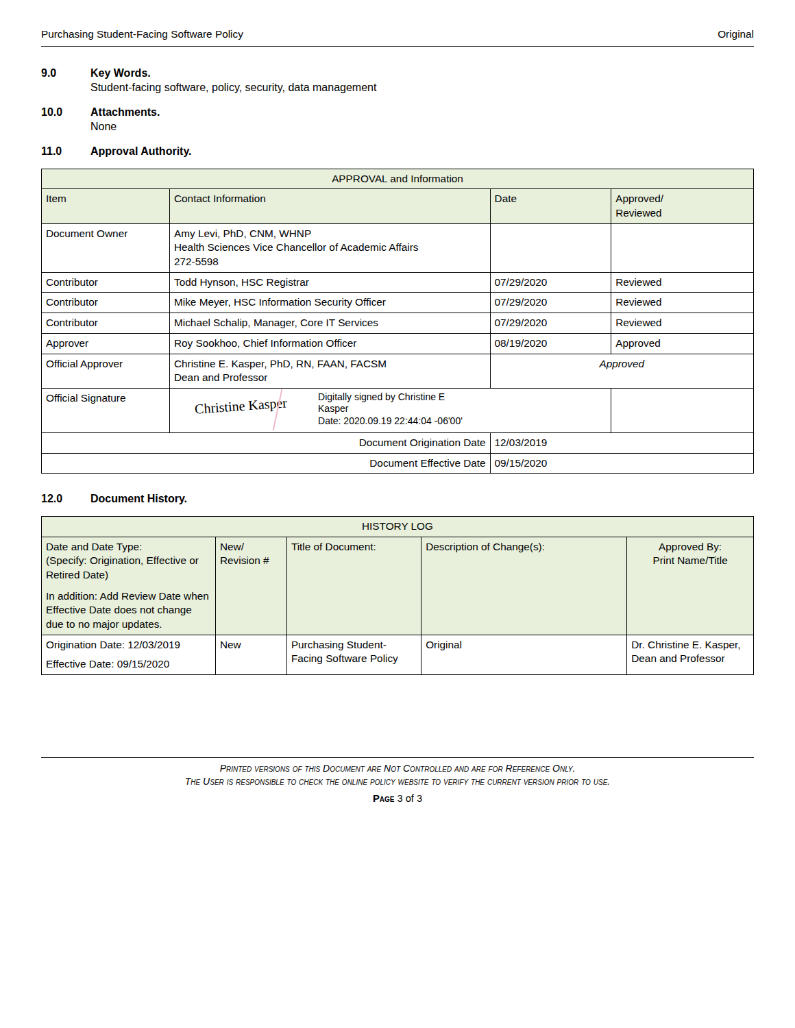Purchasing Student-Facing Software Policy Original
9.0 Key Words.
Student-facing software, policy, security, data management
10.0 Attachments.
None
11.0 Approval Authority.
| APPROVAL and Information |
| Item | Contact Information | Date | Approved/ Reviewed |
| Document Owner | Amy Levi, PhD, CNM, WHNP Health Sciences Vice Chancellor of Academic Affairs 272-5598 | | |
| Contributor | Todd Hynson, HSC Registrar | 07/29/2020 | Reviewed |
| Contributor | Mike Meyer, HSC Information Security Officer | 07/29/2020 | Reviewed |
| Contributor | Michael Schalip, Manager, Core IT Services | 07/29/2020 | Reviewed |
| Approver | Roy Sookhoo, Chief Information Officer | 08/19/2020 | Approved |
| Official Approver | Christine E. Kasper, PhD, RN, FAAN, FACSM Dean and Professor | Approved |
| Official Signature | Christine Kasper Digitally signed by Christine E Kasper Date: 2020.09.19 22:44:04 -06'00' | |
| Document Origination Date | 12/03/2019 |
| Document Effective Date | 09/15/2020 |
12.0 Document History.
| HISTORY LOG |
| Date and Date Type: (Specify: Origination, Effective or Retired Date) In addition: Add Review Date when Effective Date does not change due to no major updates. | New/ Revision # | Title of Document: | Description of Change(s): | Approved By: Print Name/Title |
| Origination Date: 12/03/2019 Effective Date: 09/15/2020 | New | Purchasing Student-Facing Software Policy | Original | Dr. Christine E. Kasper, Dean and Professor |
Printed versions of this Document are Not Controlled and are for Reference Only.
The User is responsible to check the online policy website to verify the current version prior to use.
Page 3 of 3